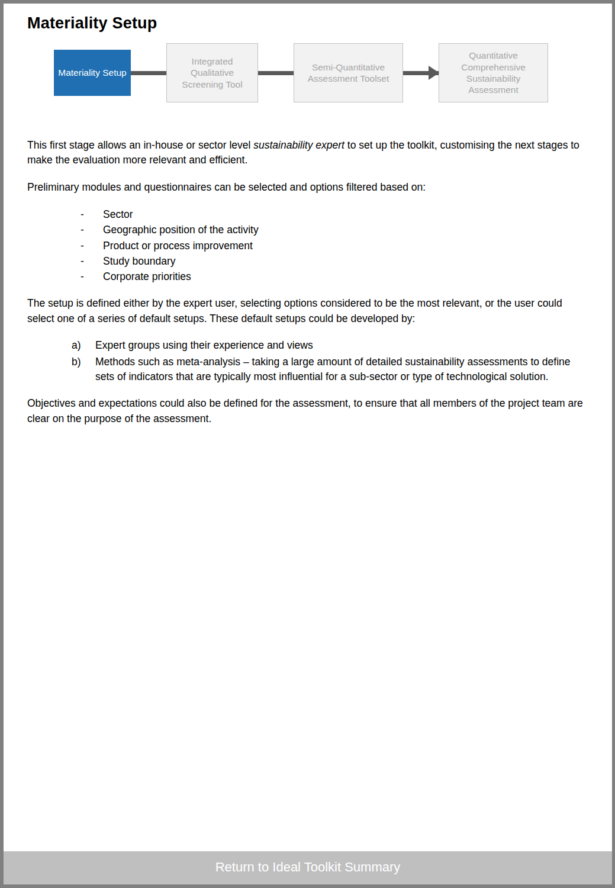Materiality Setup
Materiality Setup
Integrated Qualitative Screening Tool
Semi-Quantitative Assessment Toolset
Quantitative Comprehensive Sustainability Assessment
This first stage allows an in-house or sector level sustainability expert to set up the toolkit, customising the next stages to make the evaluation more relevant and efficient.
Preliminary modules and questionnaires can be selected and options filtered based on:
Sector
Geographic position of the activity
Product or process improvement
Study boundary
Corporate priorities
The setup is defined either by the expert user, selecting options considered to be the most relevant, or the user could select one of a series of default setups. These default setups could be developed by:
Expert groups using their experience and views
Methods such as meta-analysis – taking a large amount of detailed sustainability assessments to define sets of indicators that are typically most influential for a sub-sector or type of technological solution.
Objectives and expectations could also be defined for the assessment, to ensure that all members of the project team are clear on the purpose of the assessment.
Return to Ideal Toolkit Summary